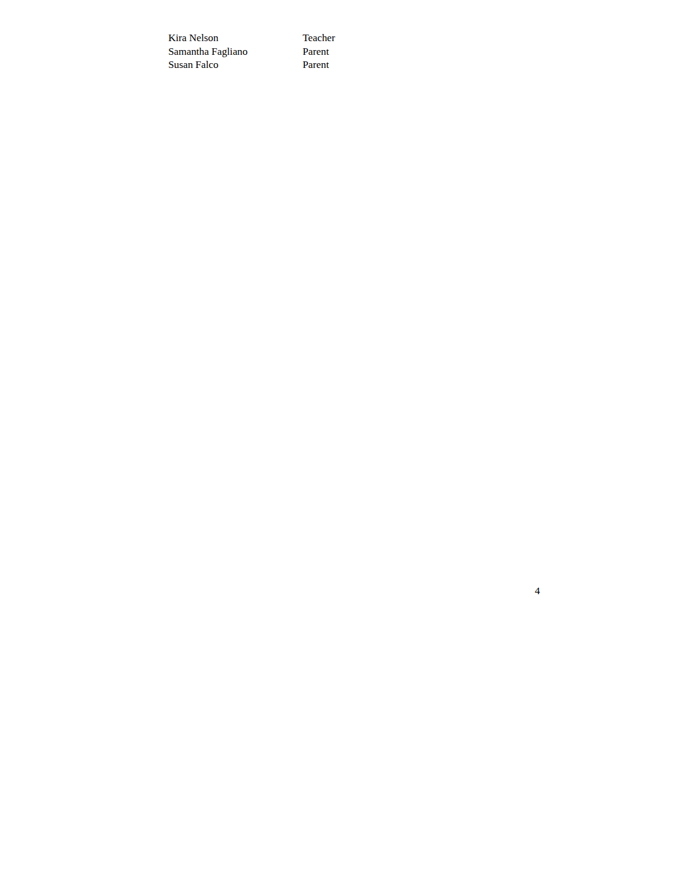| Kira Nelson | Teacher |
| Samantha Fagliano | Parent |
| Susan Falco | Parent |
4